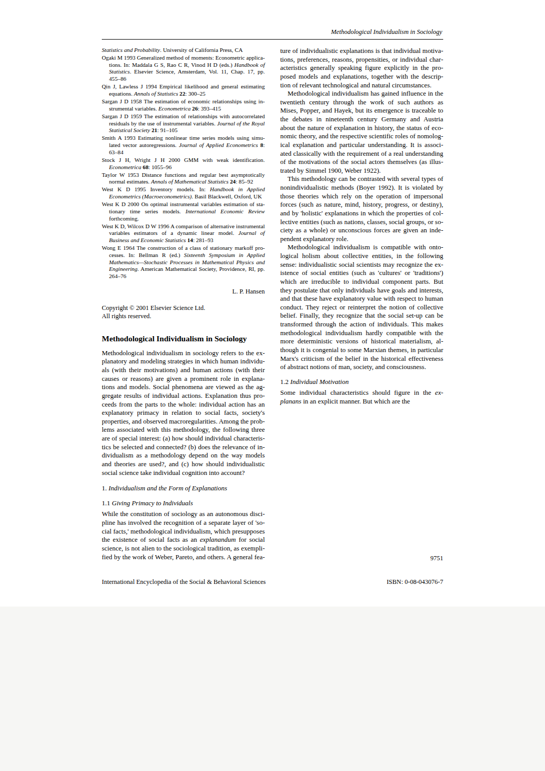Methodological Individualism in Sociology
Statistics and Probability. University of California Press, CA
Ogaki M 1993 Generalized method of moments: Econometric applications. In: Maddala G S, Rao C R, Vinod H D (eds.) Handbook of Statistics. Elsevier Science, Amsterdam, Vol. 11, Chap. 17, pp. 455–86
Qin J, Lawless J 1994 Empirical likelihood and general estimating equations. Annals of Statistics 22: 300–25
Sargan J D 1958 The estimation of economic relationships using instrumental variables. Econometrica 26: 393–415
Sargan J D 1959 The estimation of relationships with autocorrelated residuals by the use of instrumental variables. Journal of the Royal Statistical Society 21: 91–105
Smith A 1993 Estimating nonlinear time series models using simulated vector autoregressions. Journal of Applied Econometrics 8: 63–84
Stock J H, Wright J H 2000 GMM with weak identification. Econometrica 68: 1055–96
Taylor W 1953 Distance functions and regular best asymptotically normal estimates. Annals of Mathematical Statistics 24: 85–92
West K D 1995 Inventory models. In: Handbook in Applied Econometrics (Macroeconometrics). Basil Blackwell, Oxford, UK
West K D 2000 On optimal instrumental variables estimation of stationary time series models. International Economic Review forthcoming.
West K D, Wilcox D W 1996 A comparison of alternative instrumental variables estimators of a dynamic linear model. Journal of Business and Economic Statistics 14: 281–93
Wong E 1964 The construction of a class of stationary markoff processes. In: Bellman R (ed.) Sixteenth Symposium in Applied Mathematics—Stochastic Processes in Mathematical Physics and Engineering. American Mathematical Society, Providence, RI, pp. 264–76
L. P. Hansen
Copyright © 2001 Elsevier Science Ltd.
All rights reserved.
Methodological Individualism in Sociology
Methodological individualism in sociology refers to the explanatory and modeling strategies in which human individuals (with their motivations) and human actions (with their causes or reasons) are given a prominent role in explanations and models. Social phenomena are viewed as the aggregate results of individual actions. Explanation thus proceeds from the parts to the whole: individual action has an explanatory primacy in relation to social facts, society's properties, and observed macroregularities. Among the problems associated with this methodology, the following three are of special interest: (a) how should individual characteristics be selected and connected? (b) does the relevance of individualism as a methodology depend on the way models and theories are used?, and (c) how should individualistic social science take individual cognition into account?
1. Individualism and the Form of Explanations
1.1 Giving Primacy to Individuals
While the constitution of sociology as an autonomous discipline has involved the recognition of a separate layer of 'social facts,' methodological individualism, which presupposes the existence of social facts as an explanandum for social science, is not alien to the sociological tradition, as exemplified by the work of Weber, Pareto, and others. A general feature of individualistic explanations is that individual motivations, preferences, reasons, propensities, or individual characteristics generally speaking figure explicitly in the proposed models and explanations, together with the description of relevant technological and natural circumstances.
Methodological individualism has gained influence in the twentieth century through the work of such authors as Mises, Popper, and Hayek, but its emergence is traceable to the debates in nineteenth century Germany and Austria about the nature of explanation in history, the status of economic theory, and the respective scientific roles of nomological explanation and particular understanding. It is associated classically with the requirement of a real understanding of the motivations of the social actors themselves (as illustrated by Simmel 1900, Weber 1922).
This methodology can be contrasted with several types of nonindividualistic methods (Boyer 1992). It is violated by those theories which rely on the operation of impersonal forces (such as nature, mind, history, progress, or destiny), and by 'holistic' explanations in which the properties of collective entities (such as nations, classes, social groups, or society as a whole) or unconscious forces are given an independent explanatory role.
Methodological individualism is compatible with ontological holism about collective entities, in the following sense: individualistic social scientists may recognize the existence of social entities (such as 'cultures' or 'traditions') which are irreducible to individual component parts. But they postulate that only individuals have goals and interests, and that these have explanatory value with respect to human conduct. They reject or reinterpret the notion of collective belief. Finally, they recognize that the social set-up can be transformed through the action of individuals. This makes methodological individualism hardly compatible with the more deterministic versions of historical materialism, although it is congenial to some Marxian themes, in particular Marx's criticism of the belief in the historical effectiveness of abstract notions of man, society, and consciousness.
1.2 Individual Motivation
Some individual characteristics should figure in the explanans in an explicit manner. But which are the
9751
International Encyclopedia of the Social & Behavioral Sciences ISBN: 0-08-043076-7